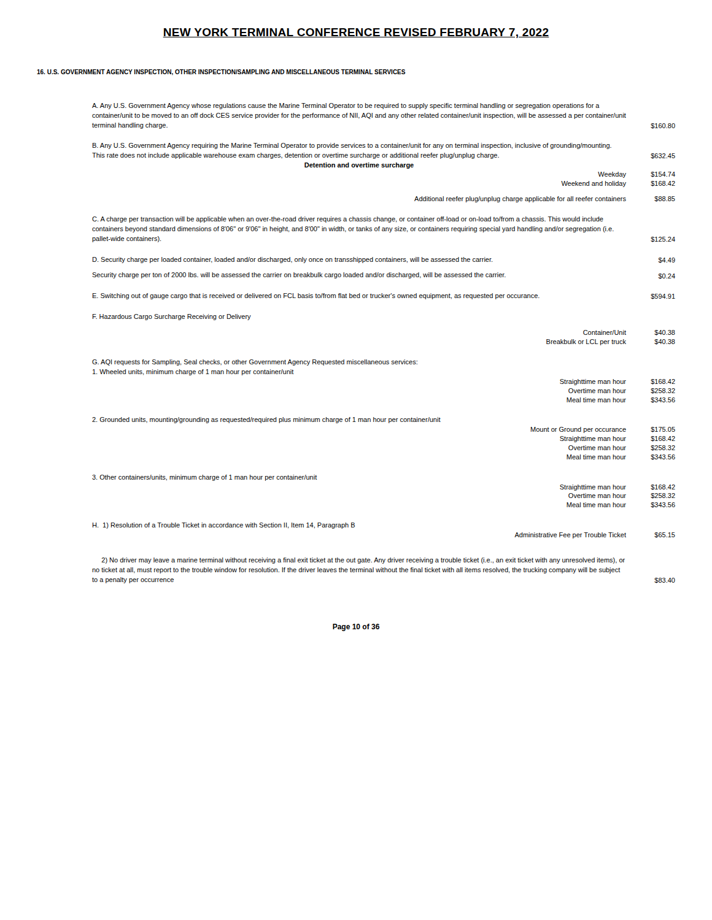NEW YORK TERMINAL CONFERENCE REVISED FEBRUARY 7, 2022
16. U.S. GOVERNMENT AGENCY INSPECTION, OTHER INSPECTION/SAMPLING AND MISCELLANEOUS TERMINAL SERVICES
| A. Any U.S. Government Agency whose regulations cause the Marine Terminal Operator to be required to supply specific terminal handling or segregation operations for a container/unit to be moved to an off dock CES service provider for the performance of NII, AQI and any other related container/unit inspection, will be assessed a per container/unit terminal handling charge. | $160.80 |
| B. Any U.S. Government Agency requiring the Marine Terminal Operator to provide services to a container/unit for any on terminal inspection, inclusive of grounding/mounting. This rate does not include applicable warehouse exam charges, detention or overtime surcharge or additional reefer plug/unplug charge. | $632.45 |
| Detention and overtime surcharge | |
| Weekday | $154.74 |
| Weekend and holiday | $168.42 |
| Additional reefer plug/unplug charge applicable for all reefer containers | $88.85 |
| C. A charge per transaction will be applicable when an over-the-road driver requires a chassis change, or container off-load or on-load to/from a chassis. This would include containers beyond standard dimensions of 8'06" or 9'06" in height, and 8'00" in width, or tanks of any size, or containers requiring special yard handling and/or segregation (i.e. pallet-wide containers). | $125.24 |
| D. Security charge per loaded container, loaded and/or discharged, only once on transshipped containers, will be assessed the carrier. | $4.49 |
| Security charge per ton of 2000 lbs. will be assessed the carrier on breakbulk cargo loaded and/or discharged, will be assessed the carrier. | $0.24 |
| E. Switching out of gauge cargo that is received or delivered on FCL basis to/from flat bed or trucker's owned equipment, as requested per occurance. | $594.91 |
| F. Hazardous Cargo Surcharge Receiving or Delivery | |
| Container/Unit | $40.38 |
| Breakbulk or LCL per truck | $40.38 |
| G. AQI requests for Sampling, Seal checks, or other Government Agency Requested miscellaneous services: | |
| 1. Wheeled units, minimum charge of 1 man hour per container/unit | |
| Straighttime man hour | $168.42 |
| Overtime man hour | $258.32 |
| Meal time man hour | $343.56 |
| 2. Grounded units, mounting/grounding as requested/required plus minimum charge of 1 man hour per container/unit | |
| Mount or Ground per occurance | $175.05 |
| Straighttime man hour | $168.42 |
| Overtime man hour | $258.32 |
| Meal time man hour | $343.56 |
| 3. Other containers/units, minimum charge of 1 man hour per container/unit | |
| Straighttime man hour | $168.42 |
| Overtime man hour | $258.32 |
| Meal time man hour | $343.56 |
| H. 1) Resolution of a Trouble Ticket in accordance with Section II, Item 14, Paragraph B | |
| Administrative Fee per Trouble Ticket | $65.15 |
| 2) No driver may leave a marine terminal without receiving a final exit ticket at the out gate. Any driver receiving a trouble ticket (i.e., an exit ticket with any unresolved items), or no ticket at all, must report to the trouble window for resolution. If the driver leaves the terminal without the final ticket with all items resolved, the trucking company will be subject to a penalty per occurrence | $83.40 |
Page 10 of 36